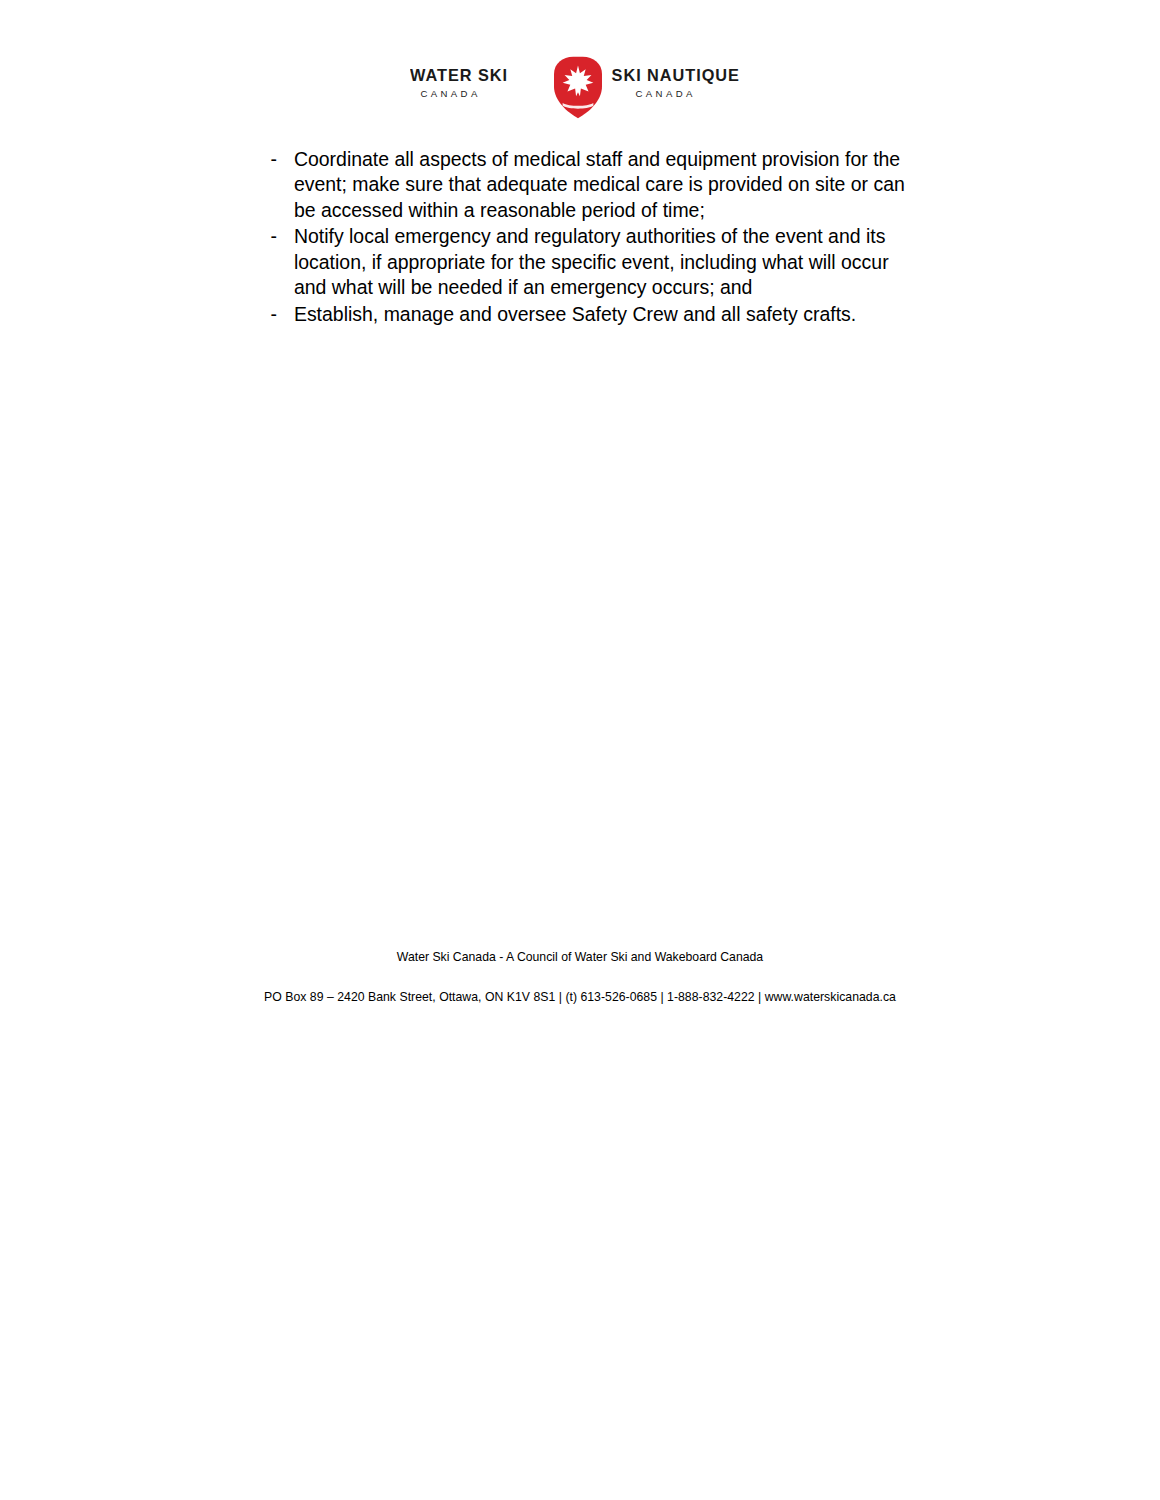WATER SKI CANADA SKI NAUTIQUE CANADA
Coordinate all aspects of medical staff and equipment provision for the event; make sure that adequate medical care is provided on site or can be accessed within a reasonable period of time;
Notify local emergency and regulatory authorities of the event and its location, if appropriate for the specific event, including what will occur and what will be needed if an emergency occurs; and
Establish, manage and oversee Safety Crew and all safety crafts.
Water Ski Canada - A Council of Water Ski and Wakeboard Canada
PO Box 89 – 2420 Bank Street, Ottawa, ON K1V 8S1 | (t) 613-526-0685 | 1-888-832-4222 | www.waterskicanada.ca